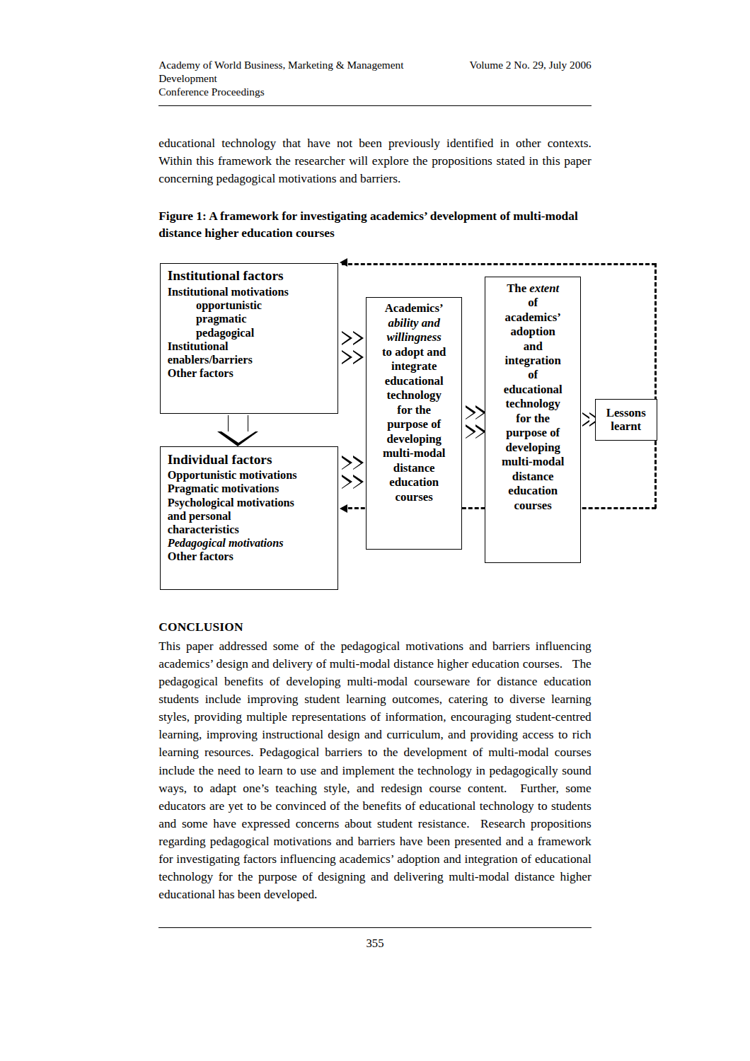Academy of World Business, Marketing & Management Development
Conference Proceedings
Volume 2 No. 29, July 2006
educational technology that have not been previously identified in other contexts. Within this framework the researcher will explore the propositions stated in this paper concerning pedagogical motivations and barriers.
Figure 1: A framework for investigating academics’ development of multi-modal distance higher education courses
Institutional factors Institutional motivations opportunistic pragmatic pedagogical Institutional
enablers/barriers
Other factors
Individual factors Opportunistic motivations
Pragmatic motivations
Psychological motivations
and personal
characteristics
Pedagogical motivations
Other factors
Academics’
ability and
willingness
to adopt and
integrate
educational
technology
for the
purpose of
developing
multi-modal
distance
education
courses
The extent
of
academics’
adoption
and
integration
of
educational
technology
for the
purpose of
developing
multi-modal
distance
education
courses
Lessons
learnt
Conclusion
This paper addressed some of the pedagogical motivations and barriers influencing academics’ design and delivery of multi-modal distance higher education courses. The pedagogical benefits of developing multi-modal courseware for distance education students include improving student learning outcomes, catering to diverse learning styles, providing multiple representations of information, encouraging student-centred learning, improving instructional design and curriculum, and providing access to rich learning resources. Pedagogical barriers to the development of multi-modal courses include the need to learn to use and implement the technology in pedagogically sound ways, to adapt one’s teaching style, and redesign course content. Further, some educators are yet to be convinced of the benefits of educational technology to students and some have expressed concerns about student resistance. Research propositions regarding pedagogical motivations and barriers have been presented and a framework for investigating factors influencing academics’ adoption and integration of educational technology for the purpose of designing and delivering multi-modal distance higher educational has been developed.
355